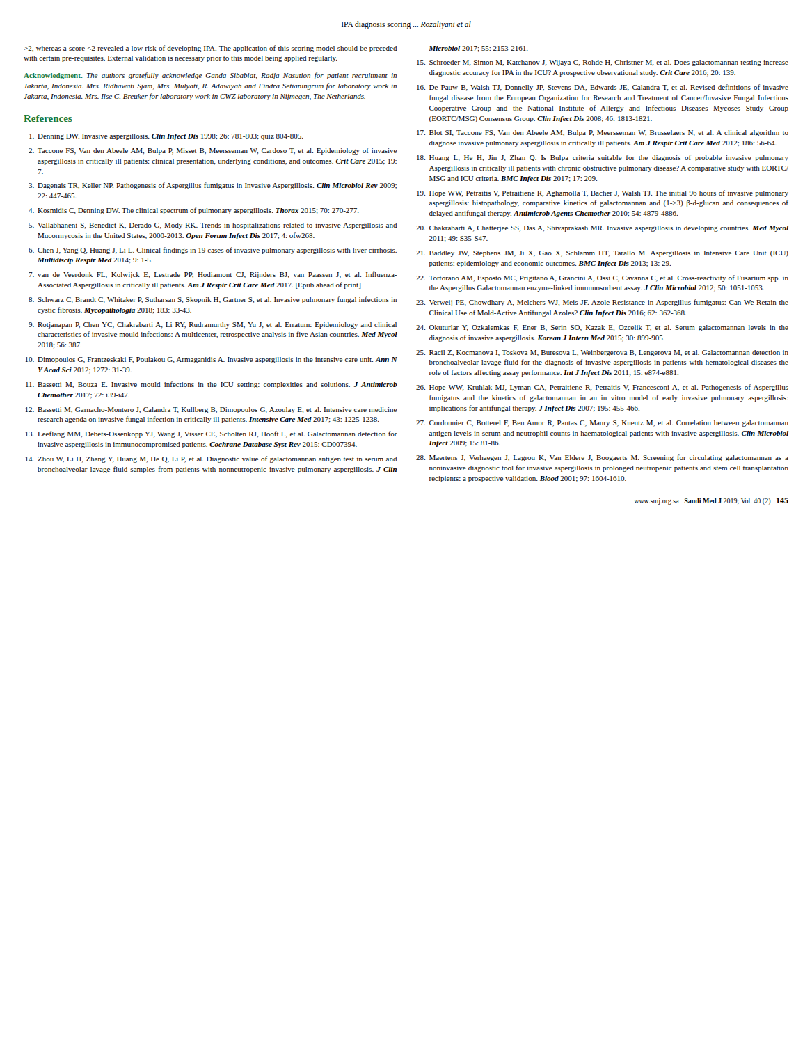IPA diagnosis scoring ... Rozaliyani et al
>2, whereas a score <2 revealed a low risk of developing IPA. The application of this scoring model should be preceded with certain pre-requisites. External validation is necessary prior to this model being applied regularly.
Acknowledgment. The authors gratefully acknowledge Ganda Sibabiat, Radja Nasution for patient recruitment in Jakarta, Indonesia. Mrs. Ridhawati Sjam, Mrs. Mulyati, R. Adawiyah and Findra Setianingrum for laboratory work in Jakarta, Indonesia. Mrs. Ilse C. Breuker for laboratory work in CWZ laboratory in Nijmegen, The Netherlands.
References
Denning DW. Invasive aspergillosis. Clin Infect Dis 1998; 26: 781-803; quiz 804-805.
Taccone FS, Van den Abeele AM, Bulpa P, Misset B, Meersseman W, Cardoso T, et al. Epidemiology of invasive aspergillosis in critically ill patients: clinical presentation, underlying conditions, and outcomes. Crit Care 2015; 19: 7.
Dagenais TR, Keller NP. Pathogenesis of Aspergillus fumigatus in Invasive Aspergillosis. Clin Microbiol Rev 2009; 22: 447-465.
Kosmidis C, Denning DW. The clinical spectrum of pulmonary aspergillosis. Thorax 2015; 70: 270-277.
Vallabhaneni S, Benedict K, Derado G, Mody RK. Trends in hospitalizations related to invasive Aspergillosis and Mucormycosis in the United States, 2000-2013. Open Forum Infect Dis 2017; 4: ofw268.
Chen J, Yang Q, Huang J, Li L. Clinical findings in 19 cases of invasive pulmonary aspergillosis with liver cirrhosis. Multidiscip Respir Med 2014; 9: 1-5.
van de Veerdonk FL, Kolwijck E, Lestrade PP, Hodiamont CJ, Rijnders BJ, van Paassen J, et al. Influenza-Associated Aspergillosis in critically ill patients. Am J Respir Crit Care Med 2017. [Epub ahead of print]
Schwarz C, Brandt C, Whitaker P, Sutharsan S, Skopnik H, Gartner S, et al. Invasive pulmonary fungal infections in cystic fibrosis. Mycopathologia 2018; 183: 33-43.
Rotjanapan P, Chen YC, Chakrabarti A, Li RY, Rudramurthy SM, Yu J, et al. Erratum: Epidemiology and clinical characteristics of invasive mould infections: A multicenter, retrospective analysis in five Asian countries. Med Mycol 2018; 56: 387.
Dimopoulos G, Frantzeskaki F, Poulakou G, Armaganidis A. Invasive aspergillosis in the intensive care unit. Ann N Y Acad Sci 2012; 1272: 31-39.
Bassetti M, Bouza E. Invasive mould infections in the ICU setting: complexities and solutions. J Antimicrob Chemother 2017; 72: i39-i47.
Bassetti M, Garnacho-Montero J, Calandra T, Kullberg B, Dimopoulos G, Azoulay E, et al. Intensive care medicine research agenda on invasive fungal infection in critically ill patients. Intensive Care Med 2017; 43: 1225-1238.
Leeflang MM, Debets-Ossenkopp YJ, Wang J, Visser CE, Scholten RJ, Hooft L, et al. Galactomannan detection for invasive aspergillosis in immunocompromised patients. Cochrane Database Syst Rev 2015: CD007394.
Zhou W, Li H, Zhang Y, Huang M, He Q, Li P, et al. Diagnostic value of galactomannan antigen test in serum and bronchoalveolar lavage fluid samples from patients with nonneutropenic invasive pulmonary aspergillosis. J Clin Microbiol 2017; 55: 2153-2161.
Schroeder M, Simon M, Katchanov J, Wijaya C, Rohde H, Christner M, et al. Does galactomannan testing increase diagnostic accuracy for IPA in the ICU? A prospective observational study. Crit Care 2016; 20: 139.
De Pauw B, Walsh TJ, Donnelly JP, Stevens DA, Edwards JE, Calandra T, et al. Revised definitions of invasive fungal disease from the European Organization for Research and Treatment of Cancer/Invasive Fungal Infections Cooperative Group and the National Institute of Allergy and Infectious Diseases Mycoses Study Group (EORTC/MSG) Consensus Group. Clin Infect Dis 2008; 46: 1813-1821.
Blot SI, Taccone FS, Van den Abeele AM, Bulpa P, Meersseman W, Brusselaers N, et al. A clinical algorithm to diagnose invasive pulmonary aspergillosis in critically ill patients. Am J Respir Crit Care Med 2012; 186: 56-64.
Huang L, He H, Jin J, Zhan Q. Is Bulpa criteria suitable for the diagnosis of probable invasive pulmonary Aspergillosis in critically ill patients with chronic obstructive pulmonary disease? A comparative study with EORTC/ MSG and ICU criteria. BMC Infect Dis 2017; 17: 209.
Hope WW, Petraitis V, Petraitiene R, Aghamolla T, Bacher J, Walsh TJ. The initial 96 hours of invasive pulmonary aspergillosis: histopathology, comparative kinetics of galactomannan and (1->3) β-d-glucan and consequences of delayed antifungal therapy. Antimicrob Agents Chemother 2010; 54: 4879-4886.
Chakrabarti A, Chatterjee SS, Das A, Shivaprakash MR. Invasive aspergillosis in developing countries. Med Mycol 2011; 49: S35-S47.
Baddley JW, Stephens JM, Ji X, Gao X, Schlamm HT, Tarallo M. Aspergillosis in Intensive Care Unit (ICU) patients: epidemiology and economic outcomes. BMC Infect Dis 2013; 13: 29.
Tortorano AM, Esposto MC, Prigitano A, Grancini A, Ossi C, Cavanna C, et al. Cross-reactivity of Fusarium spp. in the Aspergillus Galactomannan enzyme-linked immunosorbent assay. J Clin Microbiol 2012; 50: 1051-1053.
Verweij PE, Chowdhary A, Melchers WJ, Meis JF. Azole Resistance in Aspergillus fumigatus: Can We Retain the Clinical Use of Mold-Active Antifungal Azoles? Clin Infect Dis 2016; 62: 362-368.
Okuturlar Y, Ozkalemkas F, Ener B, Serin SO, Kazak E, Ozcelik T, et al. Serum galactomannan levels in the diagnosis of invasive aspergillosis. Korean J Intern Med 2015; 30: 899-905.
Racil Z, Kocmanova I, Toskova M, Buresova L, Weinbergerova B, Lengerova M, et al. Galactomannan detection in bronchoalveolar lavage fluid for the diagnosis of invasive aspergillosis in patients with hematological diseases-the role of factors affecting assay performance. Int J Infect Dis 2011; 15: e874-e881.
Hope WW, Kruhlak MJ, Lyman CA, Petraitiene R, Petraitis V, Francesconi A, et al. Pathogenesis of Aspergillus fumigatus and the kinetics of galactomannan in an in vitro model of early invasive pulmonary aspergillosis: implications for antifungal therapy. J Infect Dis 2007; 195: 455-466.
Cordonnier C, Botterel F, Ben Amor R, Pautas C, Maury S, Kuentz M, et al. Correlation between galactomannan antigen levels in serum and neutrophil counts in haematological patients with invasive aspergillosis. Clin Microbiol Infect 2009; 15: 81-86.
Maertens J, Verhaegen J, Lagrou K, Van Eldere J, Boogaerts M. Screening for circulating galactomannan as a noninvasive diagnostic tool for invasive aspergillosis in prolonged neutropenic patients and stem cell transplantation recipients: a prospective validation. Blood 2001; 97: 1604-1610.
www.smj.org.sa Saudi Med J 2019; Vol. 40 (2) 145